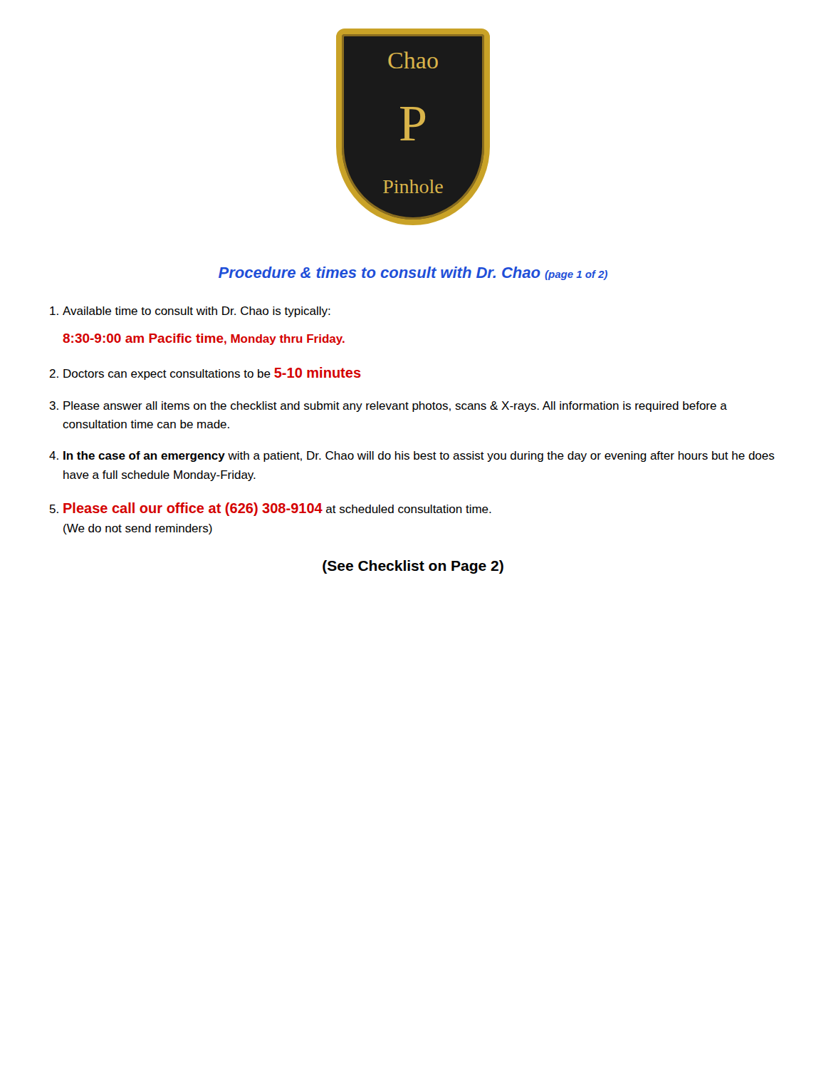Chao
P
Pinhole
Procedure & times to consult with Dr. Chao (page 1 of 2)
Available time to consult with Dr. Chao is typically:
8:30-9:00 am Pacific time, Monday thru Friday.
Doctors can expect consultations to be 5-10 minutes
Please answer all items on the checklist and submit any relevant photos, scans & X-rays. All information is required before a consultation time can be made.
In the case of an emergency with a patient, Dr. Chao will do his best to assist you during the day or evening after hours but he does have a full schedule Monday-Friday.
Please call our office at (626) 308-9104 at scheduled consultation time.
(We do not send reminders)
(See Checklist on Page 2)